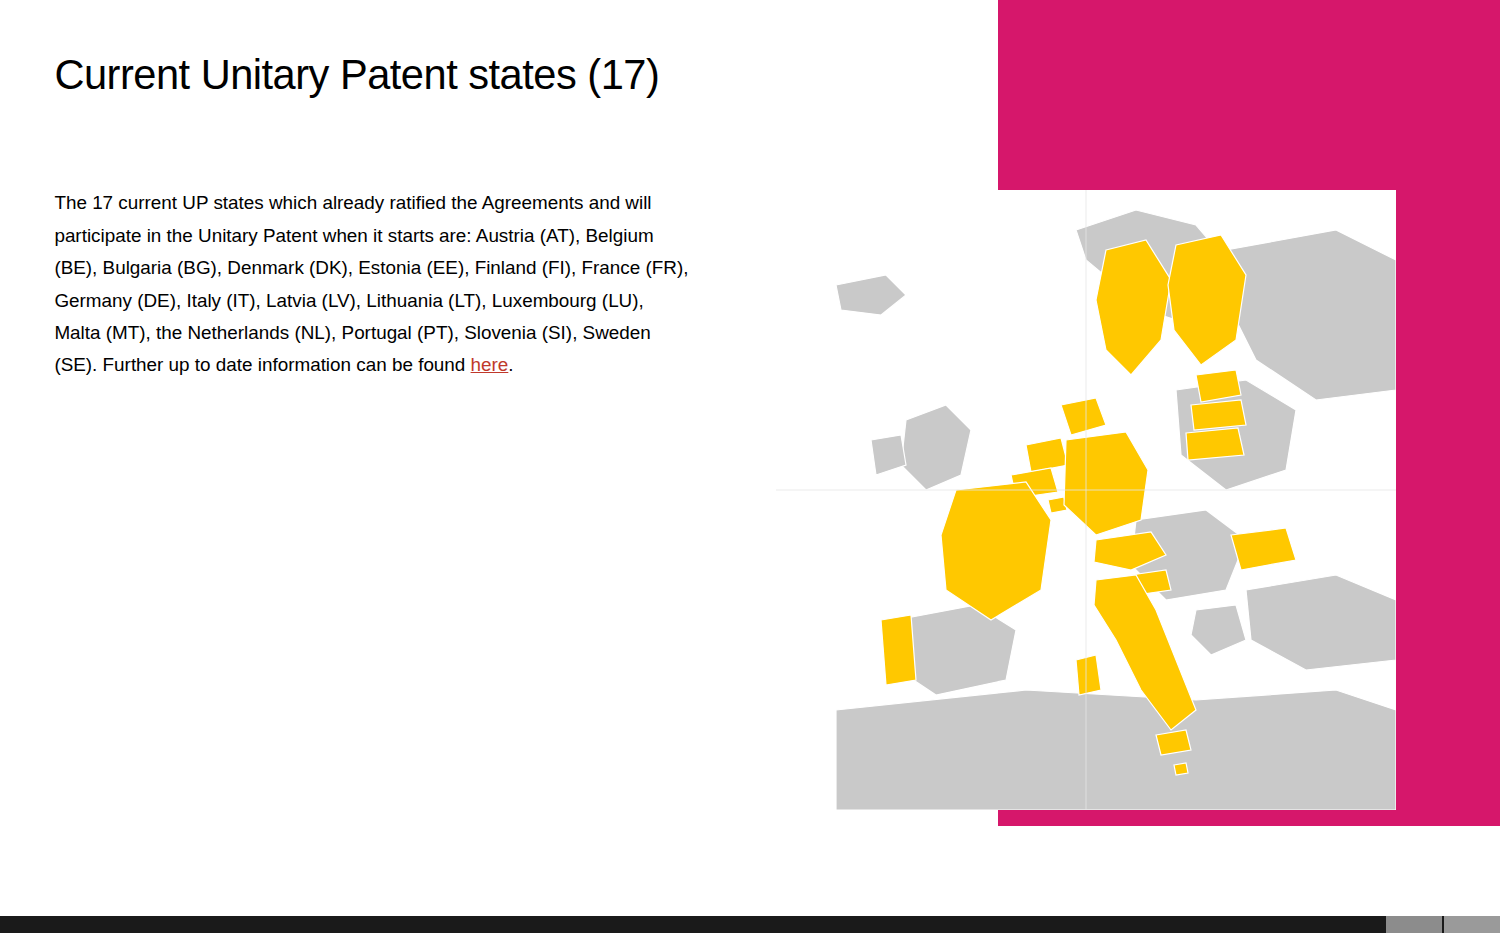Current Unitary Patent states (17)
The 17 current UP states which already ratified the Agreements and will participate in the Unitary Patent when it starts are: Austria (AT), Belgium (BE), Bulgaria (BG), Denmark (DK), Estonia (EE), Finland (FI), France (FR), Germany (DE), Italy (IT), Latvia (LV), Lithuania (LT), Luxembourg (LU), Malta (MT), the Netherlands (NL), Portugal (PT), Slovenia (SI), Sweden (SE). Further up to date information can be found here.
Kilburn & Strode
UPC maps
❮ ❯